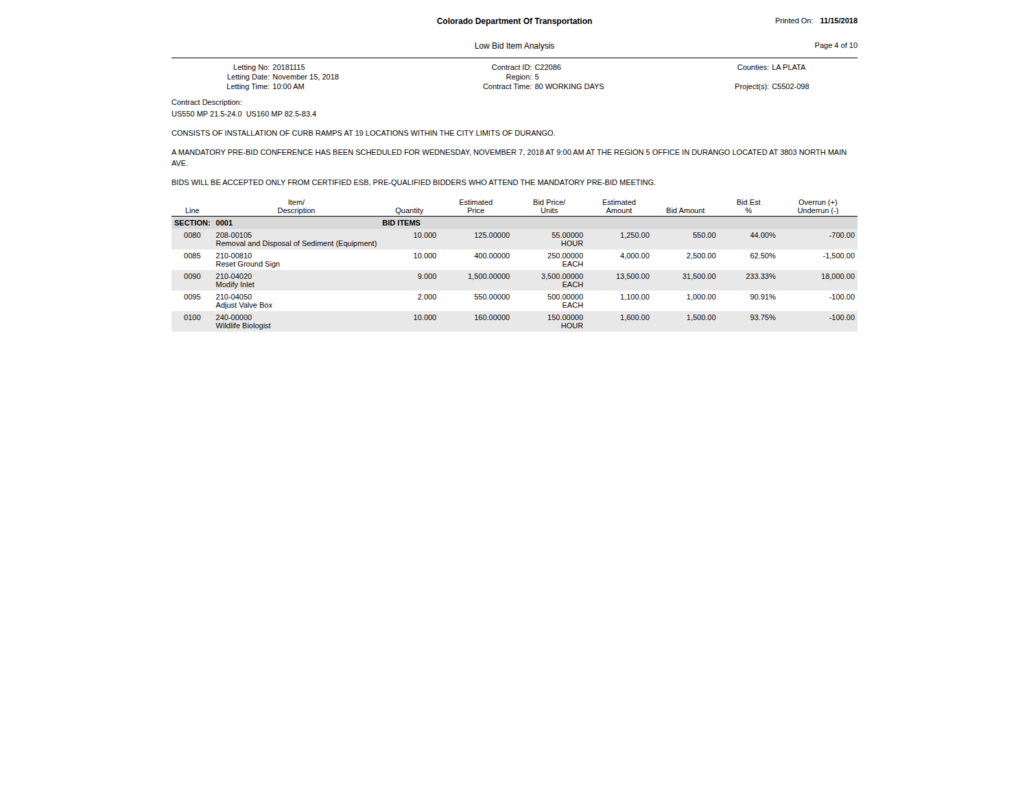Printed On: 11/15/2018
Colorado Department Of Transportation
Page 4 of 10
Low Bid Item Analysis
| Letting No: | 20181115 | Contract ID: | C22086 | Counties: | LA PLATA |
| Letting Date: | November 15, 2018 | Region: | 5 | | |
| Letting Time: | 10:00 AM | Contract Time: | 80 WORKING DAYS | Project(s): | C5502-098 |
Contract Description:
US550 MP 21.5-24.0 US160 MP 82.5-83.4
CONSISTS OF INSTALLATION OF CURB RAMPS AT 19 LOCATIONS WITHIN THE CITY LIMITS OF DURANGO.
A MANDATORY PRE-BID CONFERENCE HAS BEEN SCHEDULED FOR WEDNESDAY, NOVEMBER 7, 2018 AT 9:00 AM AT THE REGION 5 OFFICE IN DURANGO LOCATED AT 3803 NORTH MAIN AVE.
BIDS WILL BE ACCEPTED ONLY FROM CERTIFIED ESB, PRE-QUALIFIED BIDDERS WHO ATTEND THE MANDATORY PRE-BID MEETING.
| Line | Item/ Description | Quantity | Estimated Price | Bid Price/ Units | Estimated Amount | Bid Amount | Bid Est % | Overrun (+) Underrun (-) |
| --- | --- | --- | --- | --- | --- | --- | --- | --- |
| SECTION: | 0001 | BID ITEMS |
| 0080 | 208-00105 Removal and Disposal of Sediment (Equipment) | 10.000 | 125.00000 | 55.00000 HOUR | 1,250.00 | 550.00 | 44.00% | -700.00 |
| 0085 | 210-00810 Reset Ground Sign | 10.000 | 400.00000 | 250.00000 EACH | 4,000.00 | 2,500.00 | 62.50% | -1,500.00 |
| 0090 | 210-04020 Modify Inlet | 9.000 | 1,500.00000 | 3,500.00000 EACH | 13,500.00 | 31,500.00 | 233.33% | 18,000.00 |
| 0095 | 210-04050 Adjust Valve Box | 2.000 | 550.00000 | 500.00000 EACH | 1,100.00 | 1,000.00 | 90.91% | -100.00 |
| 0100 | 240-00000 Wildlife Biologist | 10.000 | 160.00000 | 150.00000 HOUR | 1,600.00 | 1,500.00 | 93.75% | -100.00 |